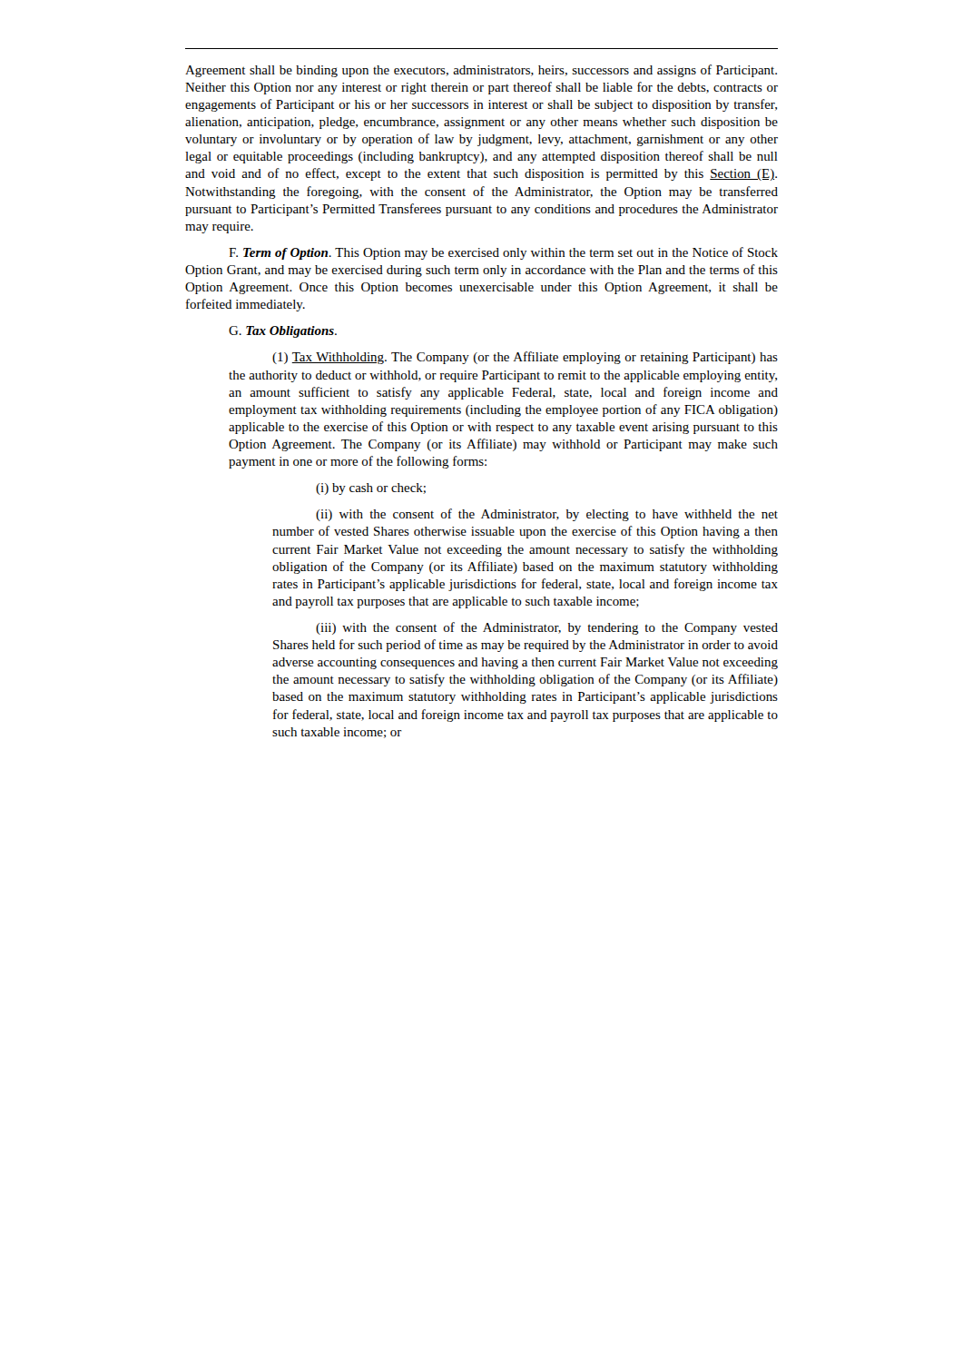Agreement shall be binding upon the executors, administrators, heirs, successors and assigns of Participant. Neither this Option nor any interest or right therein or part thereof shall be liable for the debts, contracts or engagements of Participant or his or her successors in interest or shall be subject to disposition by transfer, alienation, anticipation, pledge, encumbrance, assignment or any other means whether such disposition be voluntary or involuntary or by operation of law by judgment, levy, attachment, garnishment or any other legal or equitable proceedings (including bankruptcy), and any attempted disposition thereof shall be null and void and of no effect, except to the extent that such disposition is permitted by this Section (E). Notwithstanding the foregoing, with the consent of the Administrator, the Option may be transferred pursuant to Participant’s Permitted Transferees pursuant to any conditions and procedures the Administrator may require.
F. Term of Option. This Option may be exercised only within the term set out in the Notice of Stock Option Grant, and may be exercised during such term only in accordance with the Plan and the terms of this Option Agreement. Once this Option becomes unexercisable under this Option Agreement, it shall be forfeited immediately.
G. Tax Obligations.
(1) Tax Withholding. The Company (or the Affiliate employing or retaining Participant) has the authority to deduct or withhold, or require Participant to remit to the applicable employing entity, an amount sufficient to satisfy any applicable Federal, state, local and foreign income and employment tax withholding requirements (including the employee portion of any FICA obligation) applicable to the exercise of this Option or with respect to any taxable event arising pursuant to this Option Agreement. The Company (or its Affiliate) may withhold or Participant may make such payment in one or more of the following forms:
(i) by cash or check;
(ii) with the consent of the Administrator, by electing to have withheld the net number of vested Shares otherwise issuable upon the exercise of this Option having a then current Fair Market Value not exceeding the amount necessary to satisfy the withholding obligation of the Company (or its Affiliate) based on the maximum statutory withholding rates in Participant’s applicable jurisdictions for federal, state, local and foreign income tax and payroll tax purposes that are applicable to such taxable income;
(iii) with the consent of the Administrator, by tendering to the Company vested Shares held for such period of time as may be required by the Administrator in order to avoid adverse accounting consequences and having a then current Fair Market Value not exceeding the amount necessary to satisfy the withholding obligation of the Company (or its Affiliate) based on the maximum statutory withholding rates in Participant’s applicable jurisdictions for federal, state, local and foreign income tax and payroll tax purposes that are applicable to such taxable income; or